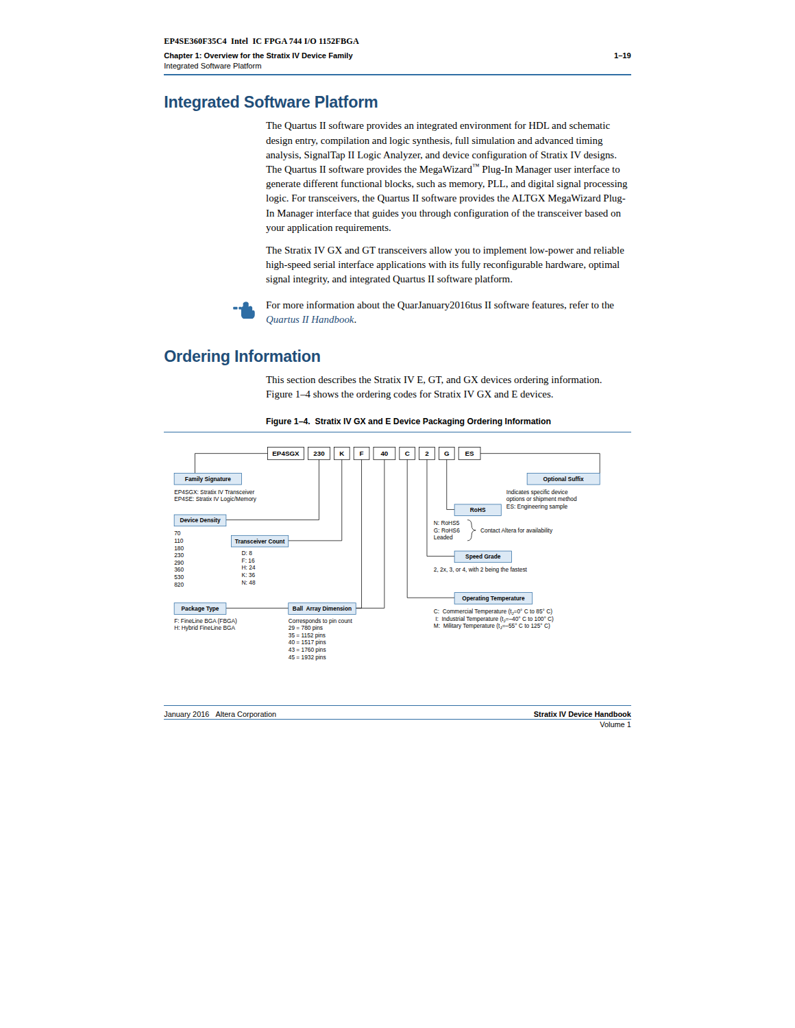EP4SE360F35C4 Intel IC FPGA 744 I/O 1152FBGA
Chapter 1: Overview for the Stratix IV Device Family
Integrated Software Platform
1–19
Integrated Software Platform
The Quartus II software provides an integrated environment for HDL and schematic design entry, compilation and logic synthesis, full simulation and advanced timing analysis, SignalTap II Logic Analyzer, and device configuration of Stratix IV designs. The Quartus II software provides the MegaWizard™ Plug-In Manager user interface to generate different functional blocks, such as memory, PLL, and digital signal processing logic. For transceivers, the Quartus II software provides the ALTGX MegaWizard Plug-In Manager interface that guides you through configuration of the transceiver based on your application requirements.
The Stratix IV GX and GT transceivers allow you to implement low-power and reliable high-speed serial interface applications with its fully reconfigurable hardware, optimal signal integrity, and integrated Quartus II software platform.
For more information about the QuarJanuary2016tus II software features, refer to the Quartus II Handbook.
Ordering Information
This section describes the Stratix IV E, GT, and GX devices ordering information. Figure 1–4 shows the ordering codes for Stratix IV GX and E devices.
Figure 1–4. Stratix IV GX and E Device Packaging Ordering Information
EP4SGX 230 K F 40 C 2 G ES Family Signature EP4SGX: Stratix IV Transceiver EP4SE: Stratix IV Logic/Memory Device Density 70 110 180 230 290 360 530 820 Transceiver Count D: 8 F: 16 H: 24 K: 36 N: 48 Package Type F: FineLine BGA (FBGA) H: Hybrid FineLine BGA Ball Array Dimension Corresponds to pin count 29 = 780 pins 35 = 1152 pins 40 = 1517 pins 43 = 1760 pins 45 = 1932 pins Optional Suffix Indicates specific device options or shipment method ES: Engineering sample RoHS N: RoHS5 G: RoHS6 Leaded Contact Altera for availability Speed Grade 2, 2x, 3, or 4, with 2 being the fastest Operating Temperature C: Commercial Temperature (tJ=0° C to 85° C) I: Industrial Temperature (tJ=–40° C to 100° C) M: Military Temperature (tJ=–55° C to 125° C)
January 2016 Altera Corporation
Stratix IV Device Handbook
Volume 1